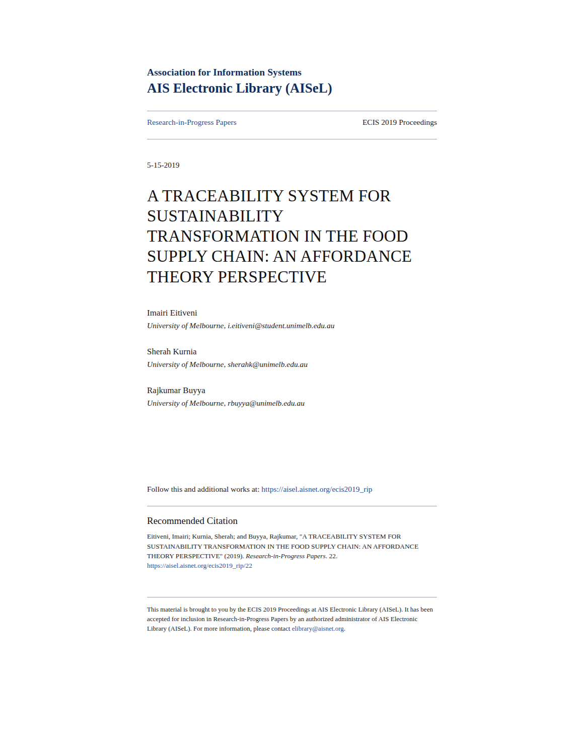Association for Information Systems
AIS Electronic Library (AISeL)
Research-in-Progress Papers
ECIS 2019 Proceedings
5-15-2019
A TRACEABILITY SYSTEM FOR SUSTAINABILITY TRANSFORMATION IN THE FOOD SUPPLY CHAIN: AN AFFORDANCE THEORY PERSPECTIVE
Imairi Eitiveni
University of Melbourne, i.eitiveni@student.unimelb.edu.au
Sherah Kurnia
University of Melbourne, sherahk@unimelb.edu.au
Rajkumar Buyya
University of Melbourne, rbuyya@unimelb.edu.au
Follow this and additional works at: https://aisel.aisnet.org/ecis2019_rip
Recommended Citation
Eitiveni, Imairi; Kurnia, Sherah; and Buyya, Rajkumar, "A TRACEABILITY SYSTEM FOR SUSTAINABILITY TRANSFORMATION IN THE FOOD SUPPLY CHAIN: AN AFFORDANCE THEORY PERSPECTIVE" (2019). Research-in-Progress Papers. 22.
https://aisel.aisnet.org/ecis2019_rip/22
This material is brought to you by the ECIS 2019 Proceedings at AIS Electronic Library (AISeL). It has been accepted for inclusion in Research-in-Progress Papers by an authorized administrator of AIS Electronic Library (AISeL). For more information, please contact elibrary@aisnet.org.